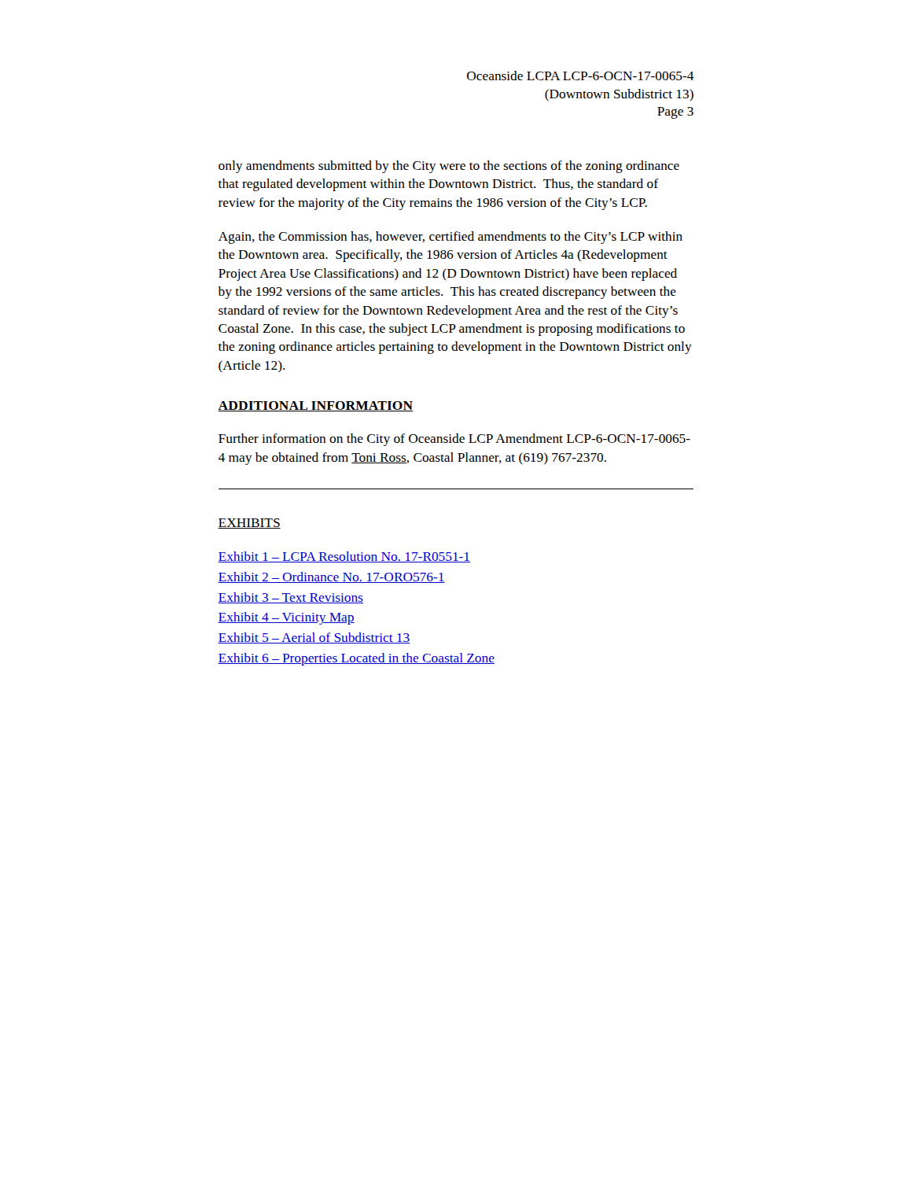Oceanside LCPA LCP-6-OCN-17-0065-4
(Downtown Subdistrict 13)
Page 3
only amendments submitted by the City were to the sections of the zoning ordinance that regulated development within the Downtown District. Thus, the standard of review for the majority of the City remains the 1986 version of the City’s LCP.
Again, the Commission has, however, certified amendments to the City’s LCP within the Downtown area. Specifically, the 1986 version of Articles 4a (Redevelopment Project Area Use Classifications) and 12 (D Downtown District) have been replaced by the 1992 versions of the same articles. This has created discrepancy between the standard of review for the Downtown Redevelopment Area and the rest of the City’s Coastal Zone. In this case, the subject LCP amendment is proposing modifications to the zoning ordinance articles pertaining to development in the Downtown District only (Article 12).
ADDITIONAL INFORMATION
Further information on the City of Oceanside LCP Amendment LCP-6-OCN-17-0065-4 may be obtained from Toni Ross, Coastal Planner, at (619) 767-2370.
EXHIBITS
Exhibit 1 – LCPA Resolution No. 17-R0551-1
Exhibit 2 – Ordinance No. 17-ORO576-1
Exhibit 3 – Text Revisions
Exhibit 4 – Vicinity Map
Exhibit 5 – Aerial of Subdistrict 13
Exhibit 6 – Properties Located in the Coastal Zone